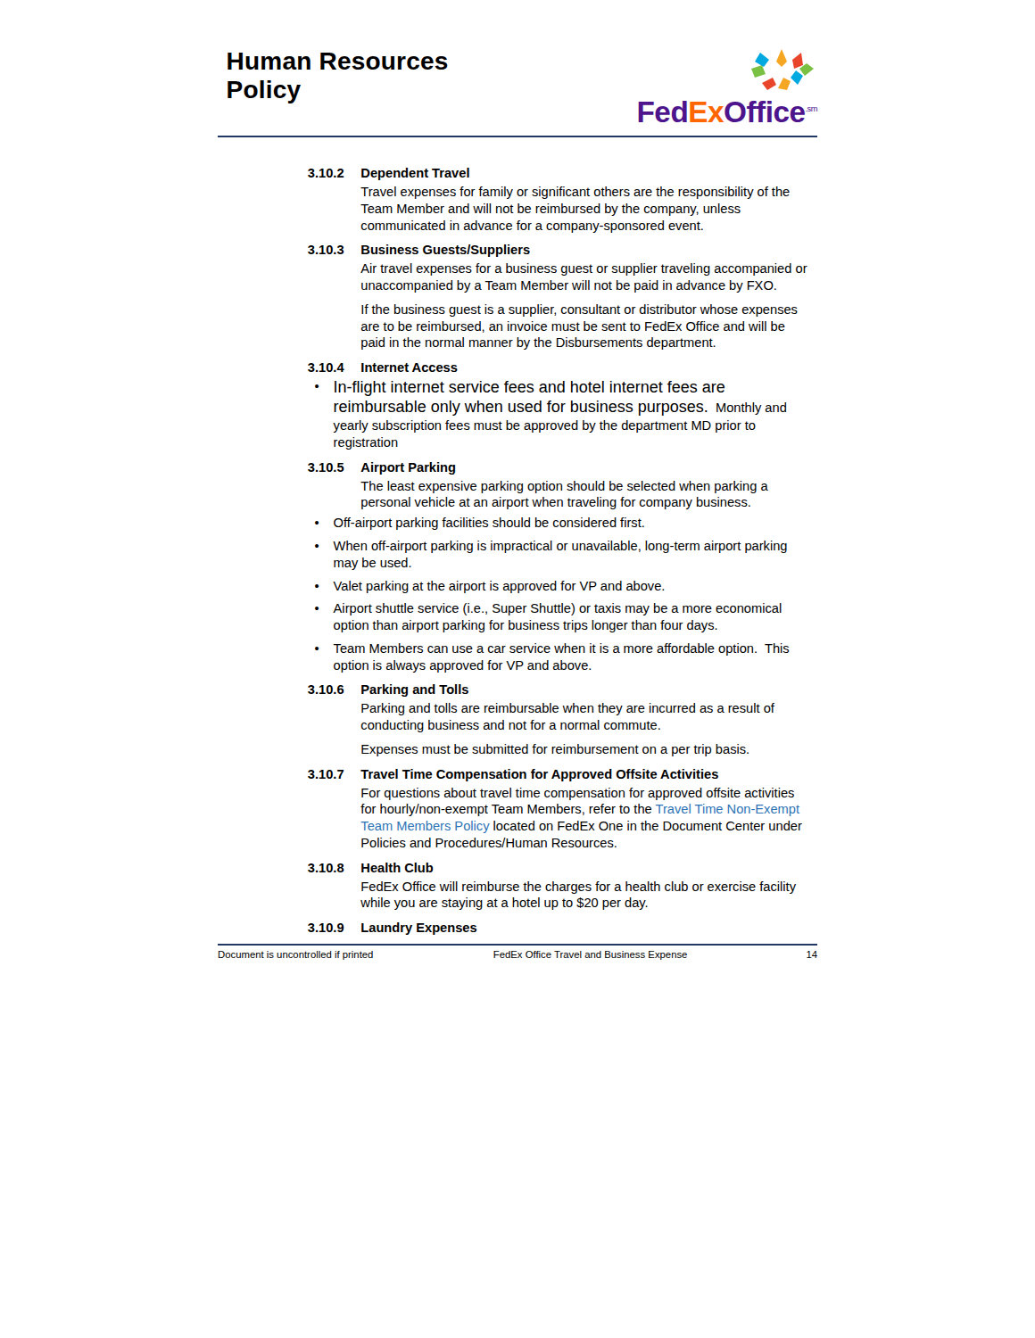Human Resources
Policy
Fed Ex Office.sm
3.10.2 Dependent Travel
Travel expenses for family or significant others are the responsibility of the Team Member and will not be reimbursed by the company, unless communicated in advance for a company-sponsored event.
3.10.3 Business Guests/Suppliers
Air travel expenses for a business guest or supplier traveling accompanied or unaccompanied by a Team Member will not be paid in advance by FXO.
If the business guest is a supplier, consultant or distributor whose expenses are to be reimbursed, an invoice must be sent to FedEx Office and will be paid in the normal manner by the Disbursements department.
3.10.4 Internet Access
In-flight internet service fees and hotel internet fees are reimbursable only when used for business purposes. Monthly and yearly subscription fees must be approved by the department MD prior to registration
3.10.5 Airport Parking
The least expensive parking option should be selected when parking a personal vehicle at an airport when traveling for company business.
Off-airport parking facilities should be considered first.
When off-airport parking is impractical or unavailable, long-term airport parking may be used.
Valet parking at the airport is approved for VP and above.
Airport shuttle service (i.e., Super Shuttle) or taxis may be a more economical option than airport parking for business trips longer than four days.
Team Members can use a car service when it is a more affordable option. This option is always approved for VP and above.
3.10.6 Parking and Tolls
Parking and tolls are reimbursable when they are incurred as a result of conducting business and not for a normal commute.
Expenses must be submitted for reimbursement on a per trip basis.
3.10.7 Travel Time Compensation for Approved Offsite Activities
For questions about travel time compensation for approved offsite activities for hourly/non-exempt Team Members, refer to the Travel Time Non-Exempt Team Members Policy located on FedEx One in the Document Center under Policies and Procedures/Human Resources.
3.10.8 Health Club
FedEx Office will reimburse the charges for a health club or exercise facility while you are staying at a hotel up to $20 per day.
3.10.9 Laundry Expenses
Document is uncontrolled if printed
FedEx Office Travel and Business Expense
14